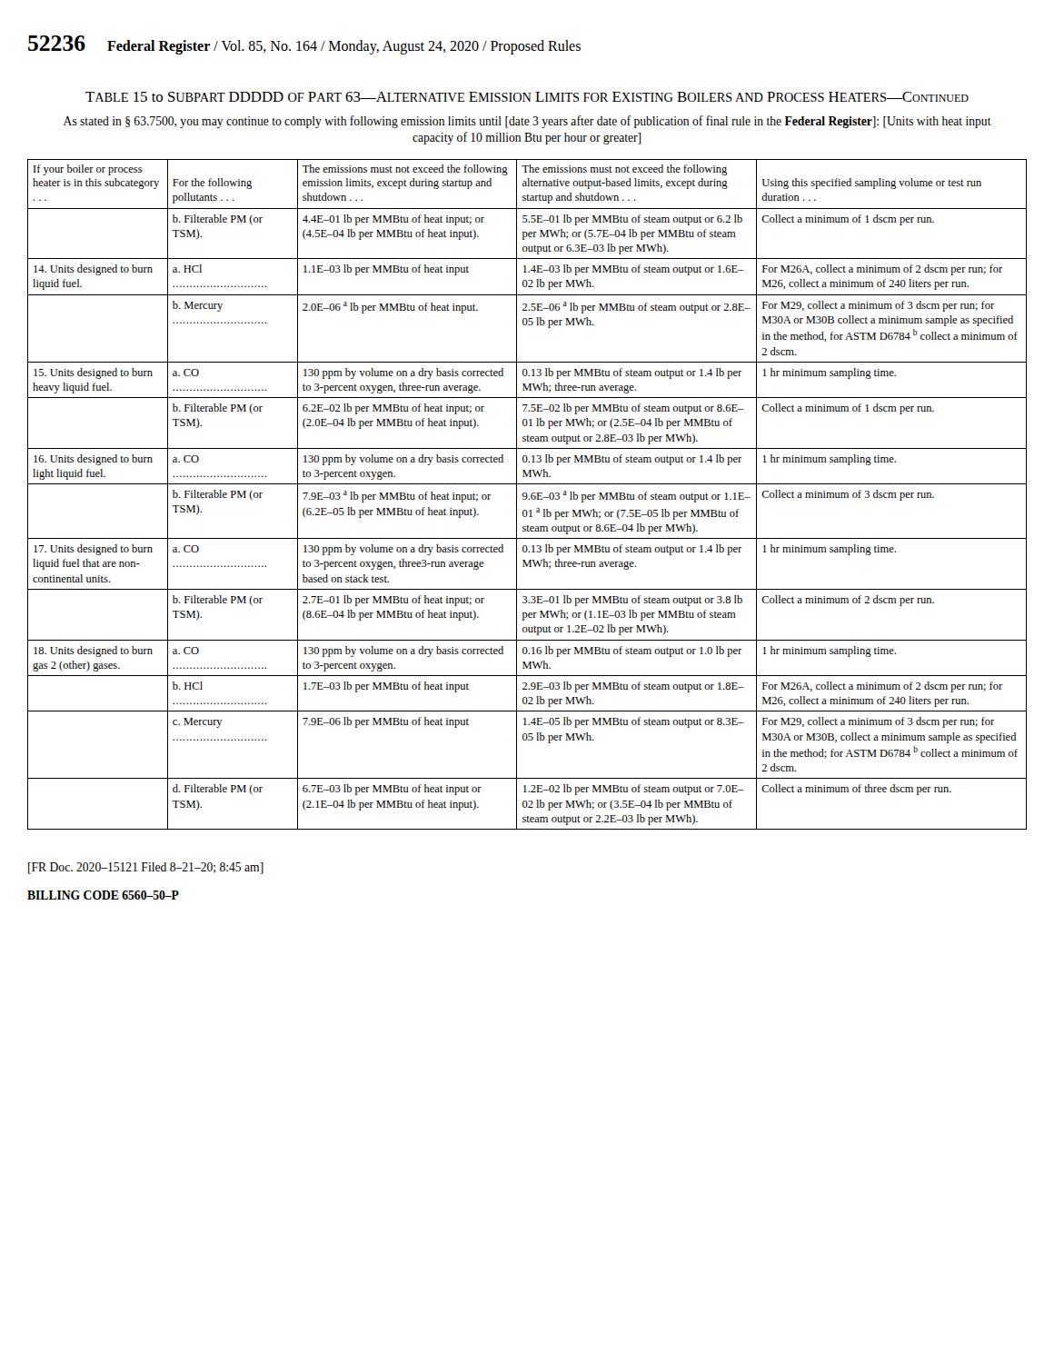52236 Federal Register / Vol. 85, No. 164 / Monday, August 24, 2020 / Proposed Rules
TABLE 15 to SUBPART DDDDD OF PART 63—ALTERNATIVE EMISSION LIMITS FOR EXISTING BOILERS AND PROCESS HEATERS—Continued
As stated in § 63.7500, you may continue to comply with following emission limits until [date 3 years after date of publication of final rule in the Federal Register]: [Units with heat input capacity of 10 million Btu per hour or greater]
| If your boiler or process heater is in this subcategory . . . | For the following pollutants . . . | The emissions must not exceed the following emission limits, except during startup and shutdown . . . | The emissions must not exceed the following alternative output-based limits, except during startup and shutdown . . . | Using this specified sampling volume or test run duration . . . |
| --- | --- | --- | --- | --- |
| | b. Filterable PM (or TSM). | 4.4E–01 lb per MMBtu of heat input; or (4.5E–04 lb per MMBtu of heat input). | 5.5E–01 lb per MMBtu of steam output or 6.2 lb per MWh; or (5.7E–04 lb per MMBtu of steam output or 6.3E–03 lb per MWh). | Collect a minimum of 1 dscm per run. |
| 14. Units designed to burn liquid fuel. | a. HCl | 1.1E–03 lb per MMBtu of heat input | 1.4E–03 lb per MMBtu of steam output or 1.6E–02 lb per MWh. | For M26A, collect a minimum of 2 dscm per run; for M26, collect a minimum of 240 liters per run. |
| | b. Mercury | 2.0E–06 a lb per MMBtu of heat input. | 2.5E–06 a lb per MMBtu of steam output or 2.8E–05 lb per MWh. | For M29, collect a minimum of 3 dscm per run; for M30A or M30B collect a minimum sample as specified in the method, for ASTM D6784 b collect a minimum of 2 dscm. |
| 15. Units designed to burn heavy liquid fuel. | a. CO | 130 ppm by volume on a dry basis corrected to 3-percent oxygen, three-run average. | 0.13 lb per MMBtu of steam output or 1.4 lb per MWh; three-run average. | 1 hr minimum sampling time. |
| | b. Filterable PM (or TSM). | 6.2E–02 lb per MMBtu of heat input; or (2.0E–04 lb per MMBtu of heat input). | 7.5E–02 lb per MMBtu of steam output or 8.6E–01 lb per MWh; or (2.5E–04 lb per MMBtu of steam output or 2.8E–03 lb per MWh). | Collect a minimum of 1 dscm per run. |
| 16. Units designed to burn light liquid fuel. | a. CO | 130 ppm by volume on a dry basis corrected to 3-percent oxygen. | 0.13 lb per MMBtu of steam output or 1.4 lb per MWh. | 1 hr minimum sampling time. |
| | b. Filterable PM (or TSM). | 7.9E–03 a lb per MMBtu of heat input; or (6.2E–05 lb per MMBtu of heat input). | 9.6E–03 a lb per MMBtu of steam output or 1.1E–01 a lb per MWh; or (7.5E–05 lb per MMBtu of steam output or 8.6E–04 lb per MWh). | Collect a minimum of 3 dscm per run. |
| 17. Units designed to burn liquid fuel that are non-continental units. | a. CO | 130 ppm by volume on a dry basis corrected to 3-percent oxygen, three3-run average based on stack test. | 0.13 lb per MMBtu of steam output or 1.4 lb per MWh; three-run average. | 1 hr minimum sampling time. |
| | b. Filterable PM (or TSM). | 2.7E–01 lb per MMBtu of heat input; or (8.6E–04 lb per MMBtu of heat input). | 3.3E–01 lb per MMBtu of steam output or 3.8 lb per MWh; or (1.1E–03 lb per MMBtu of steam output or 1.2E–02 lb per MWh). | Collect a minimum of 2 dscm per run. |
| 18. Units designed to burn gas 2 (other) gases. | a. CO | 130 ppm by volume on a dry basis corrected to 3-percent oxygen. | 0.16 lb per MMBtu of steam output or 1.0 lb per MWh. | 1 hr minimum sampling time. |
| | b. HCl | 1.7E–03 lb per MMBtu of heat input | 2.9E–03 lb per MMBtu of steam output or 1.8E–02 lb per MWh. | For M26A, collect a minimum of 2 dscm per run; for M26, collect a minimum of 240 liters per run. |
| | c. Mercury | 7.9E–06 lb per MMBtu of heat input | 1.4E–05 lb per MMBtu of steam output or 8.3E–05 lb per MWh. | For M29, collect a minimum of 3 dscm per run; for M30A or M30B, collect a minimum sample as specified in the method; for ASTM D6784 b collect a minimum of 2 dscm. |
| | d. Filterable PM (or TSM). | 6.7E–03 lb per MMBtu of heat input or (2.1E–04 lb per MMBtu of heat input). | 1.2E–02 lb per MMBtu of steam output or 7.0E–02 lb per MWh; or (3.5E–04 lb per MMBtu of steam output or 2.2E–03 lb per MWh). | Collect a minimum of three dscm per run. |
[FR Doc. 2020–15121 Filed 8–21–20; 8:45 am]
BILLING CODE 6560–50–P